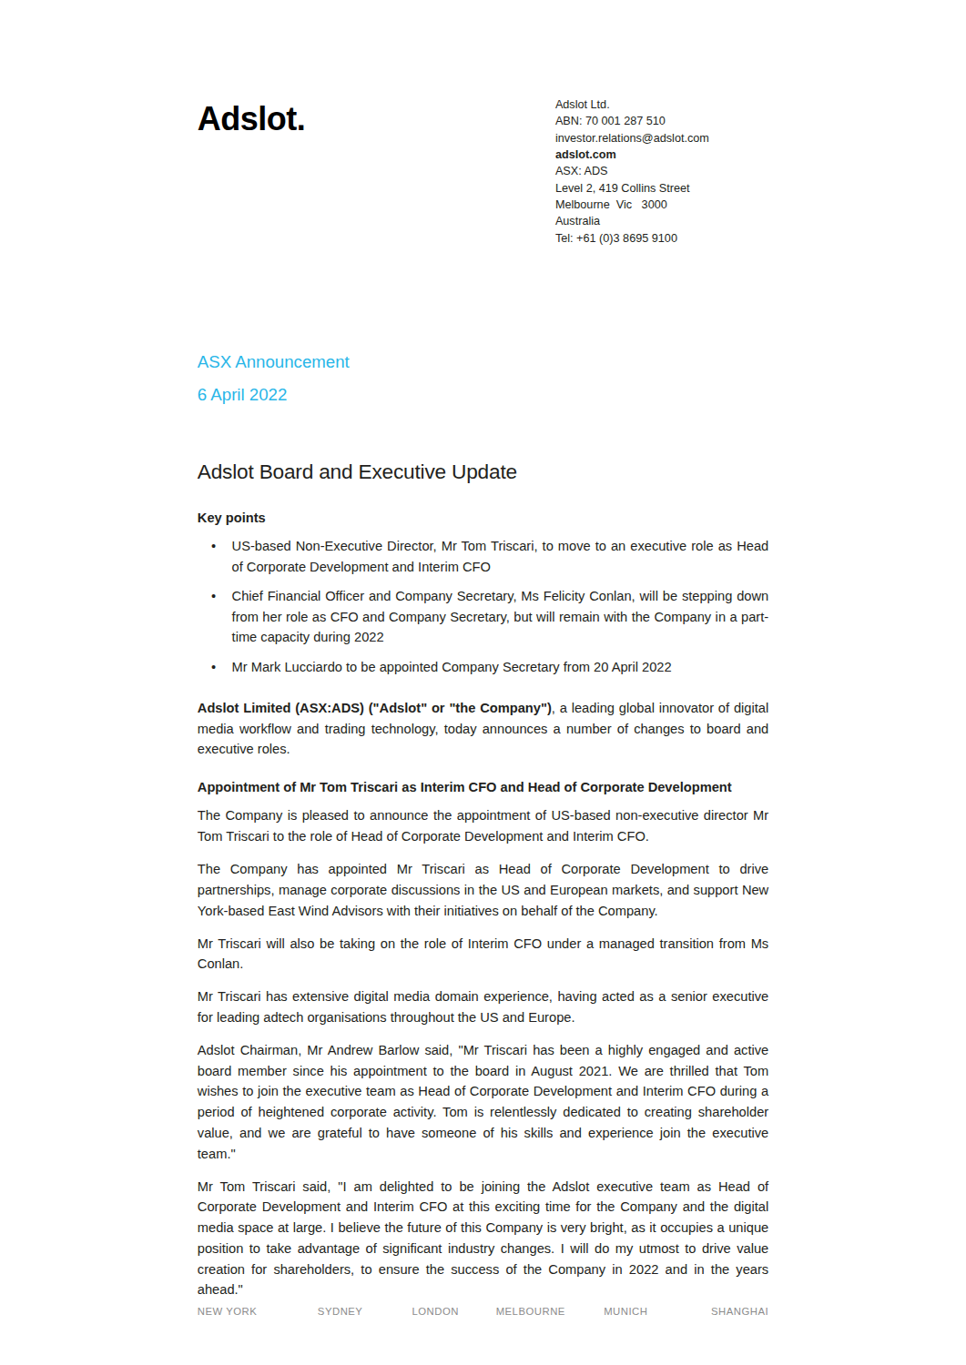Adslot.
Adslot Ltd.
ABN: 70 001 287 510
investor.relations@adslot.com
adslot.com
ASX: ADS
Level 2, 419 Collins Street
Melbourne Vic 3000
Australia
Tel: +61 (0)3 8695 9100
ASX Announcement
6 April 2022
Adslot Board and Executive Update
Key points
US-based Non-Executive Director, Mr Tom Triscari, to move to an executive role as Head of Corporate Development and Interim CFO
Chief Financial Officer and Company Secretary, Ms Felicity Conlan, will be stepping down from her role as CFO and Company Secretary, but will remain with the Company in a part-time capacity during 2022
Mr Mark Lucciardo to be appointed Company Secretary from 20 April 2022
Adslot Limited (ASX:ADS) ("Adslot" or "the Company"), a leading global innovator of digital media workflow and trading technology, today announces a number of changes to board and executive roles.
Appointment of Mr Tom Triscari as Interim CFO and Head of Corporate Development
The Company is pleased to announce the appointment of US-based non-executive director Mr Tom Triscari to the role of Head of Corporate Development and Interim CFO.
The Company has appointed Mr Triscari as Head of Corporate Development to drive partnerships, manage corporate discussions in the US and European markets, and support New York-based East Wind Advisors with their initiatives on behalf of the Company.
Mr Triscari will also be taking on the role of Interim CFO under a managed transition from Ms Conlan.
Mr Triscari has extensive digital media domain experience, having acted as a senior executive for leading adtech organisations throughout the US and Europe.
Adslot Chairman, Mr Andrew Barlow said, "Mr Triscari has been a highly engaged and active board member since his appointment to the board in August 2021. We are thrilled that Tom wishes to join the executive team as Head of Corporate Development and Interim CFO during a period of heightened corporate activity. Tom is relentlessly dedicated to creating shareholder value, and we are grateful to have someone of his skills and experience join the executive team."
Mr Tom Triscari said, "I am delighted to be joining the Adslot executive team as Head of Corporate Development and Interim CFO at this exciting time for the Company and the digital media space at large. I believe the future of this Company is very bright, as it occupies a unique position to take advantage of significant industry changes. I will do my utmost to drive value creation for shareholders, to ensure the success of the Company in 2022 and in the years ahead."
NEW YORK SYDNEY LONDON MELBOURNE MUNICH SHANGHAI